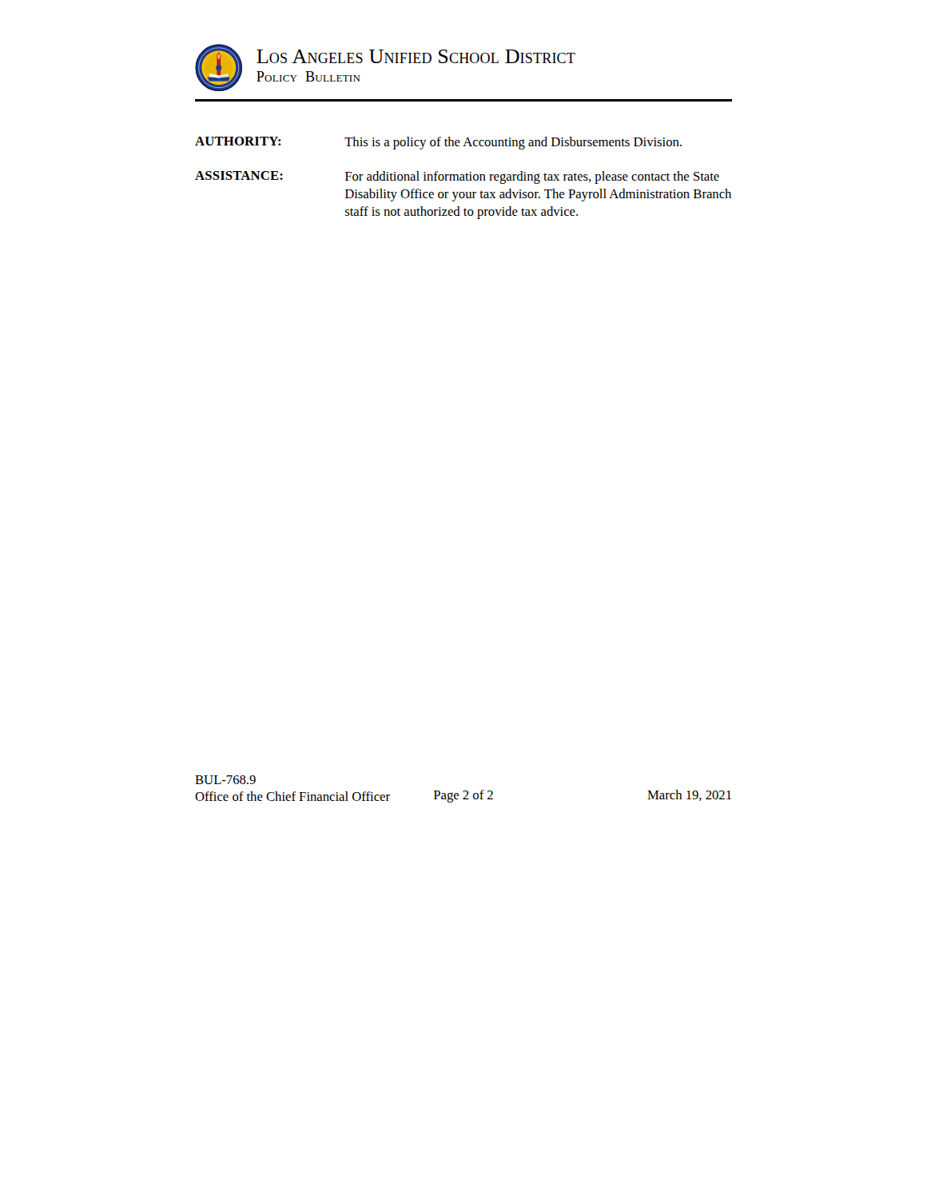Los Angeles Unified School District
Policy Bulletin
| AUTHORITY: | This is a policy of the Accounting and Disbursements Division. |
| ASSISTANCE: | For additional information regarding tax rates, please contact the State Disability Office or your tax advisor. The Payroll Administration Branch staff is not authorized to provide tax advice. |
BUL-768.9
Office of the Chief Financial Officer
Page 2 of 2
March 19, 2021